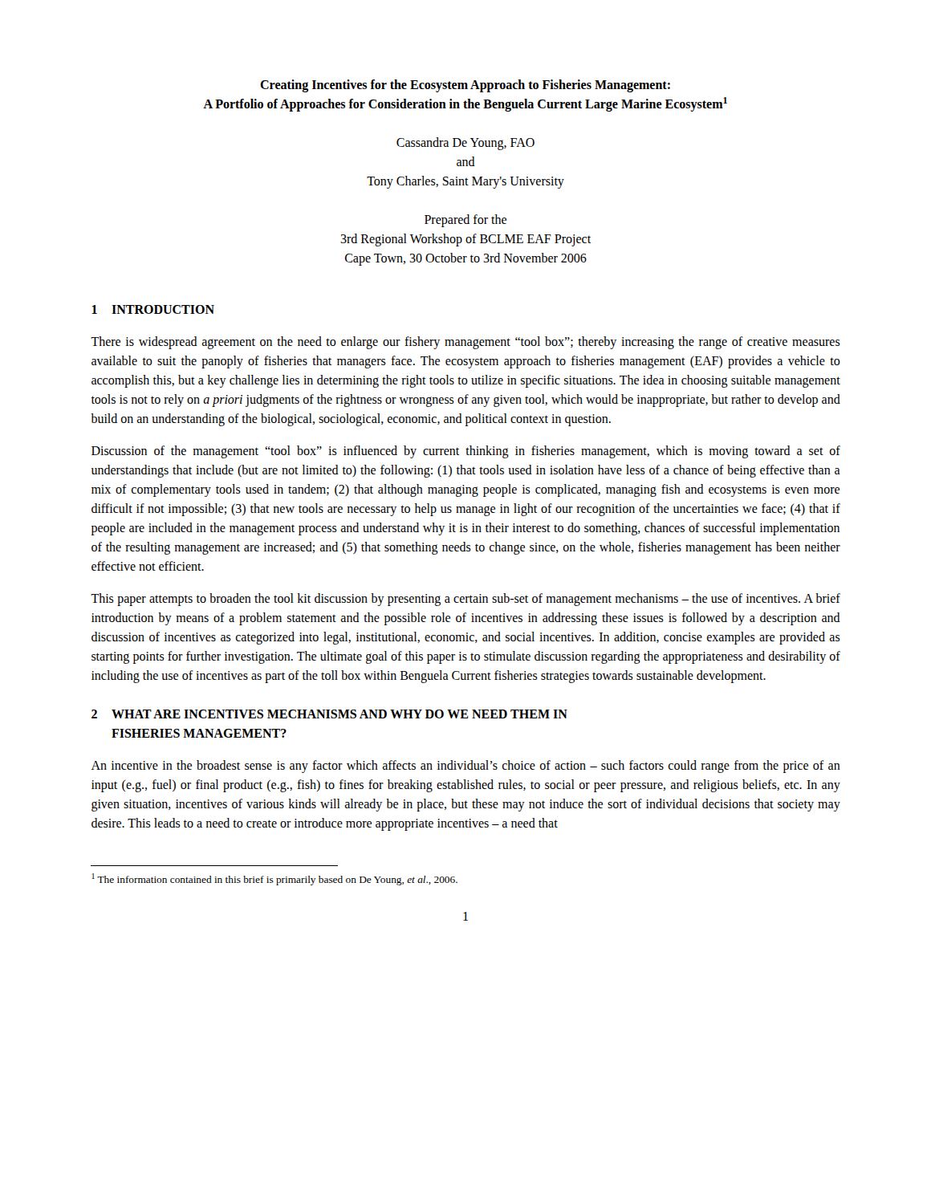Creating Incentives for the Ecosystem Approach to Fisheries Management:
A Portfolio of Approaches for Consideration in the Benguela Current Large Marine Ecosystem1
Cassandra De Young, FAO
and
Tony Charles, Saint Mary's University
Prepared for the
3rd Regional Workshop of BCLME EAF Project
Cape Town, 30 October to 3rd November 2006
1 INTRODUCTION
There is widespread agreement on the need to enlarge our fishery management “tool box”; thereby increasing the range of creative measures available to suit the panoply of fisheries that managers face. The ecosystem approach to fisheries management (EAF) provides a vehicle to accomplish this, but a key challenge lies in determining the right tools to utilize in specific situations. The idea in choosing suitable management tools is not to rely on a priori judgments of the rightness or wrongness of any given tool, which would be inappropriate, but rather to develop and build on an understanding of the biological, sociological, economic, and political context in question.
Discussion of the management “tool box” is influenced by current thinking in fisheries management, which is moving toward a set of understandings that include (but are not limited to) the following: (1) that tools used in isolation have less of a chance of being effective than a mix of complementary tools used in tandem; (2) that although managing people is complicated, managing fish and ecosystems is even more difficult if not impossible; (3) that new tools are necessary to help us manage in light of our recognition of the uncertainties we face; (4) that if people are included in the management process and understand why it is in their interest to do something, chances of successful implementation of the resulting management are increased; and (5) that something needs to change since, on the whole, fisheries management has been neither effective not efficient.
This paper attempts to broaden the tool kit discussion by presenting a certain sub-set of management mechanisms – the use of incentives. A brief introduction by means of a problem statement and the possible role of incentives in addressing these issues is followed by a description and discussion of incentives as categorized into legal, institutional, economic, and social incentives. In addition, concise examples are provided as starting points for further investigation. The ultimate goal of this paper is to stimulate discussion regarding the appropriateness and desirability of including the use of incentives as part of the toll box within Benguela Current fisheries strategies towards sustainable development.
2 WHAT ARE INCENTIVES MECHANISMS AND WHY DO WE NEED THEM INFISHERIES MANAGEMENT?
An incentive in the broadest sense is any factor which affects an individual’s choice of action – such factors could range from the price of an input (e.g., fuel) or final product (e.g., fish) to fines for breaking established rules, to social or peer pressure, and religious beliefs, etc. In any given situation, incentives of various kinds will already be in place, but these may not induce the sort of individual decisions that society may desire. This leads to a need to create or introduce more appropriate incentives – a need that
1 The information contained in this brief is primarily based on De Young, et al., 2006.
1